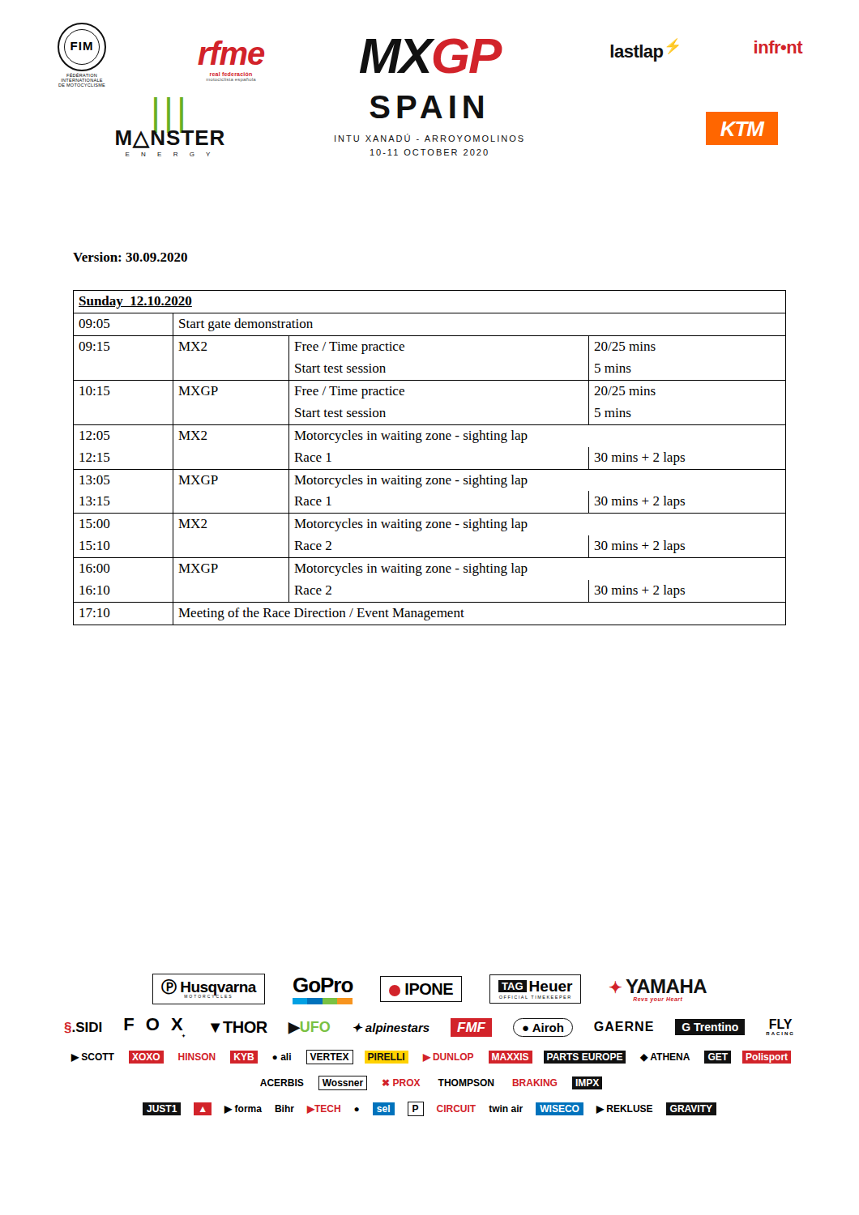FIM
FÉDÉRATION
INTERNATIONALE
DE MOTOCYCLISME
rfme
real federación
motociclista española
|||
M△NSTER
E N E R G Y
MXGP
SPAIN
INTU XANADÚ - ARROYOMOLINOS 10-11 OCTOBER 2020
lastlap⚡
infr•nt
KTM
Version: 30.09.2020
| Sunday 12.10.2020 |
| 09:05 | Start gate demonstration |
| 09:15 | MX2 | Free / Time practice | 20/25 mins |
| | | Start test session | 5 mins |
| 10:15 | MXGP | Free / Time practice | 20/25 mins |
| | | Start test session | 5 mins |
| 12:05 | MX2 | Motorcycles in waiting zone - sighting lap |
| 12:15 | | Race 1 | 30 mins + 2 laps |
| 13:05 | MXGP | Motorcycles in waiting zone - sighting lap |
| 13:15 | | Race 1 | 30 mins + 2 laps |
| 15:00 | MX2 | Motorcycles in waiting zone - sighting lap |
| 15:10 | | Race 2 | 30 mins + 2 laps |
| 16:00 | MXGP | Motorcycles in waiting zone - sighting lap |
| 16:10 | | Race 2 | 30 mins + 2 laps |
| 17:10 | Meeting of the Race Direction / Event Management |
Ⓟ HusqvarnaMOTORCYCLES GoPro IPONE TAGHeuerOFFICIAL TIMEKEEPER ✦YAMAHARevs your Heart
§.SIDI F O X✦ ▼THOR ▶UFO ✦ alpinestars FMF ● Airoh GAERNE G Trentino FLYRACING
▶ SCOTT XOXO HINSON KYB ● ali VERTEX PIRELLI ▶ DUNLOP MAXXIS PARTS EUROPE ◆ ATHENA GET Polisport ACERBIS Wossner ✖ PROX THOMPSON BRAKING IMPX
JUST1 ▲ ▶ forma Bihr ▶TECH ● sel P CIRCUIT twin air WISECO ▶ REKLUSE GRAVITY